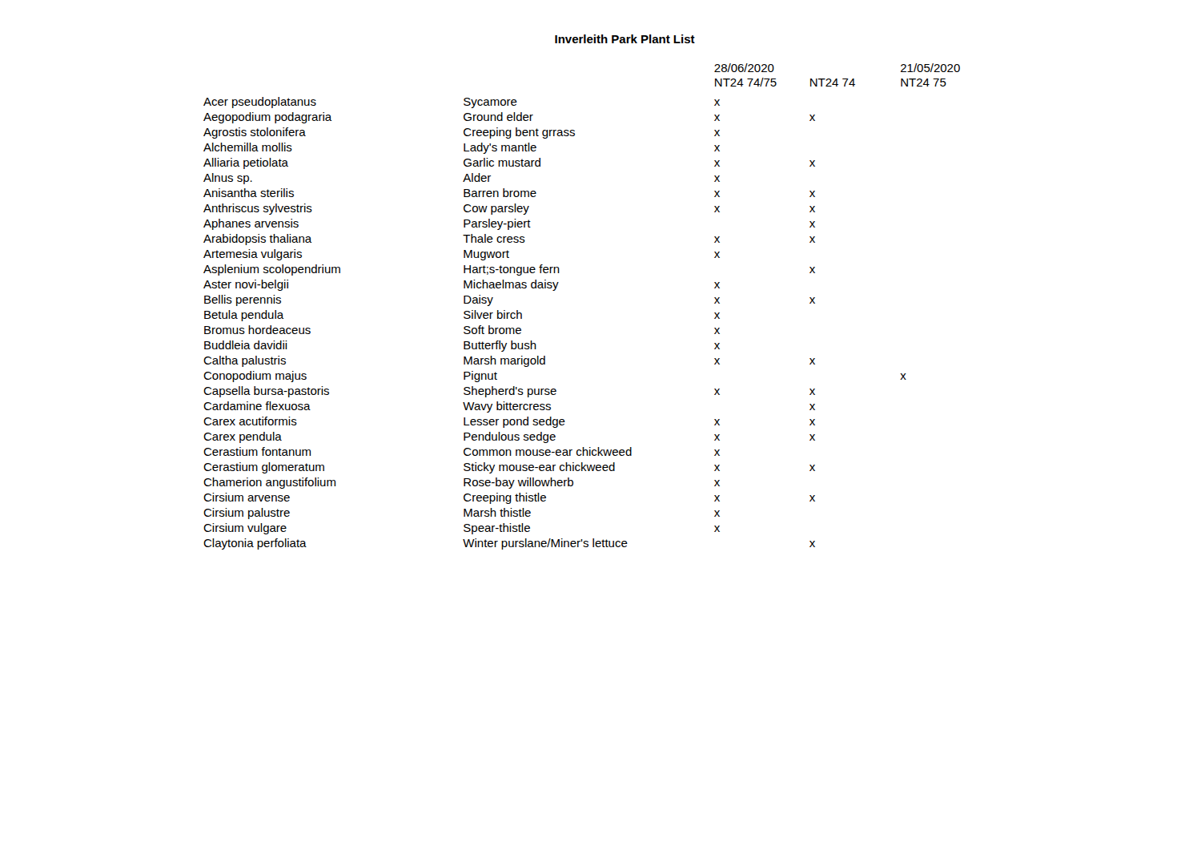Inverleith Park Plant List
| | | 28/06/2020 | | 21/05/2020 |
| | | NT24 74/75 | NT24 74 | NT24 75 |
| Acer pseudoplatanus | Sycamore | x | | |
| Aegopodium podagraria | Ground elder | x | x | |
| Agrostis stolonifera | Creeping bent grrass | x | | |
| Alchemilla mollis | Lady's mantle | x | | |
| Alliaria petiolata | Garlic mustard | x | x | |
| Alnus sp. | Alder | x | | |
| Anisantha sterilis | Barren brome | x | x | |
| Anthriscus sylvestris | Cow parsley | x | x | |
| Aphanes arvensis | Parsley-piert | | x | |
| Arabidopsis thaliana | Thale cress | x | x | |
| Artemesia vulgaris | Mugwort | x | | |
| Asplenium scolopendrium | Hart;s-tongue fern | | x | |
| Aster novi-belgii | Michaelmas daisy | x | | |
| Bellis perennis | Daisy | x | x | |
| Betula pendula | Silver birch | x | | |
| Bromus hordeaceus | Soft brome | x | | |
| Buddleia davidii | Butterfly bush | x | | |
| Caltha palustris | Marsh marigold | x | x | |
| Conopodium majus | Pignut | | | x |
| Capsella bursa-pastoris | Shepherd's purse | x | x | |
| Cardamine flexuosa | Wavy bittercress | | x | |
| Carex acutiformis | Lesser pond sedge | x | x | |
| Carex pendula | Pendulous sedge | x | x | |
| Cerastium fontanum | Common mouse-ear chickweed | x | | |
| Cerastium glomeratum | Sticky mouse-ear chickweed | x | x | |
| Chamerion angustifolium | Rose-bay willowherb | x | | |
| Cirsium arvense | Creeping thistle | x | x | |
| Cirsium palustre | Marsh thistle | x | | |
| Cirsium vulgare | Spear-thistle | x | | |
| Claytonia perfoliata | Winter purslane/Miner's lettuce | | x | |